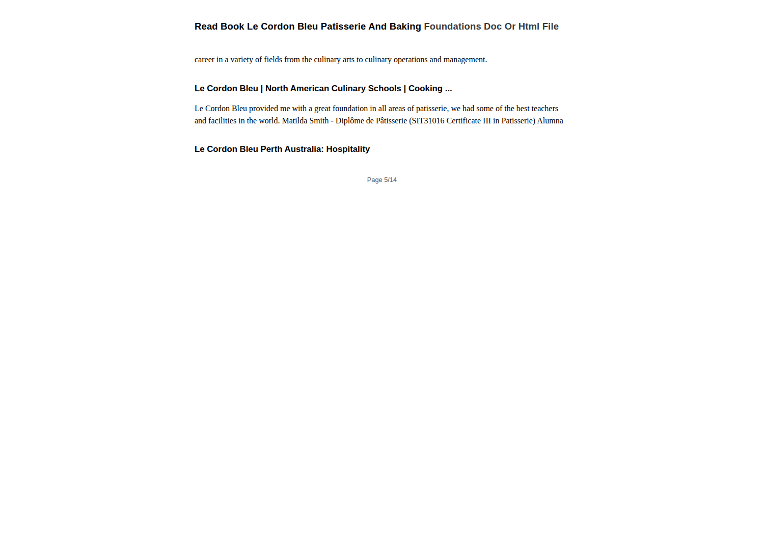Read Book Le Cordon Bleu Patisserie And Baking Foundations Doc Or Html File
career in a variety of fields from the culinary arts to culinary operations and management.
Le Cordon Bleu | North American Culinary Schools | Cooking ...
Le Cordon Bleu provided me with a great foundation in all areas of patisserie, we had some of the best teachers and facilities in the world. Matilda Smith - Diplôme de Pâtisserie (SIT31016 Certificate III in Patisserie) Alumna
Le Cordon Bleu Perth Australia: Hospitality
Page 5/14